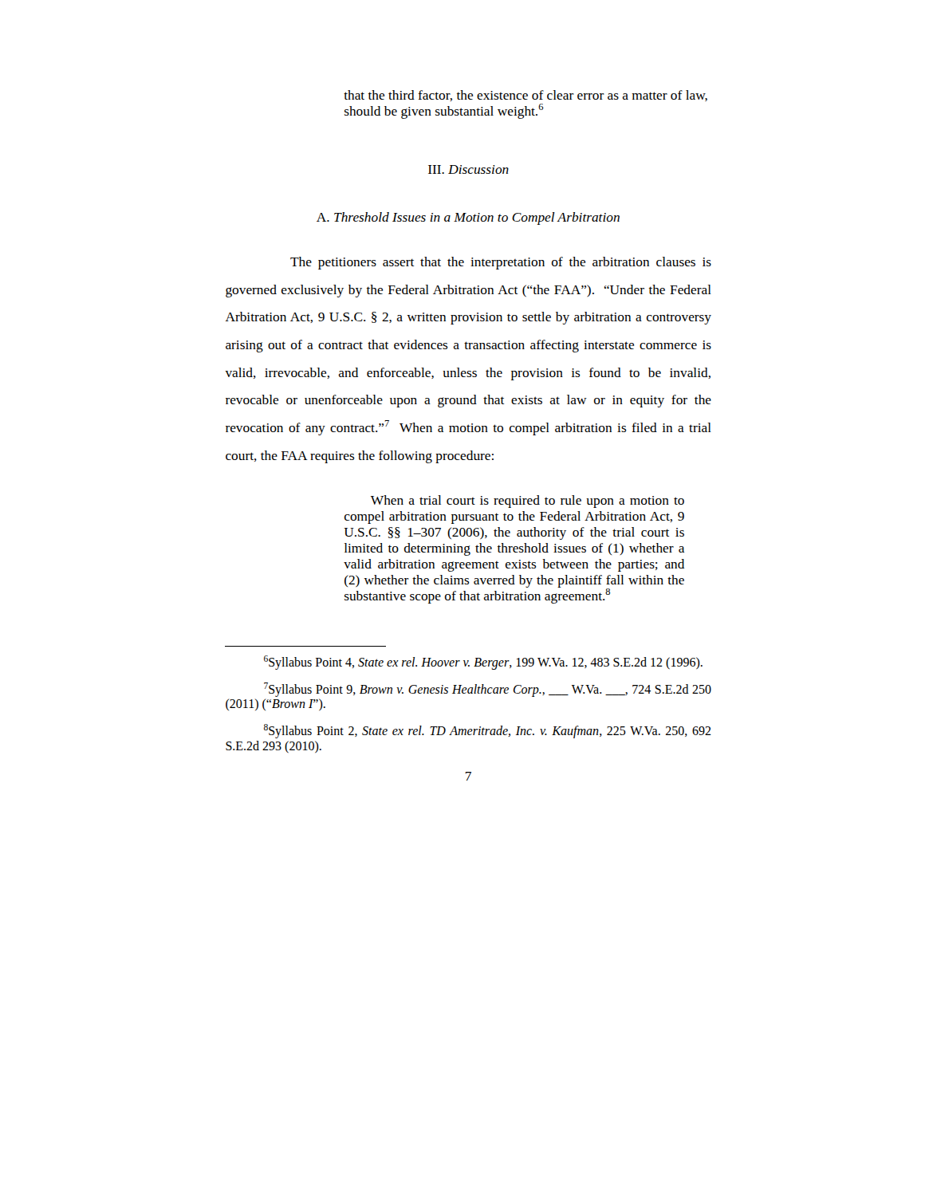that the third factor, the existence of clear error as a matter of law, should be given substantial weight.6
III. Discussion
A. Threshold Issues in a Motion to Compel Arbitration
The petitioners assert that the interpretation of the arbitration clauses is governed exclusively by the Federal Arbitration Act (“the FAA”). “Under the Federal Arbitration Act, 9 U.S.C. § 2, a written provision to settle by arbitration a controversy arising out of a contract that evidences a transaction affecting interstate commerce is valid, irrevocable, and enforceable, unless the provision is found to be invalid, revocable or unenforceable upon a ground that exists at law or in equity for the revocation of any contract.”7 When a motion to compel arbitration is filed in a trial court, the FAA requires the following procedure:
When a trial court is required to rule upon a motion to compel arbitration pursuant to the Federal Arbitration Act, 9 U.S.C. §§ 1–307 (2006), the authority of the trial court is limited to determining the threshold issues of (1) whether a valid arbitration agreement exists between the parties; and (2) whether the claims averred by the plaintiff fall within the substantive scope of that arbitration agreement.8
6Syllabus Point 4, State ex rel. Hoover v. Berger, 199 W.Va. 12, 483 S.E.2d 12 (1996).
7Syllabus Point 9, Brown v. Genesis Healthcare Corp., ___ W.Va. ___, 724 S.E.2d 250 (2011) (“Brown I”).
8Syllabus Point 2, State ex rel. TD Ameritrade, Inc. v. Kaufman, 225 W.Va. 250, 692 S.E.2d 293 (2010).
7